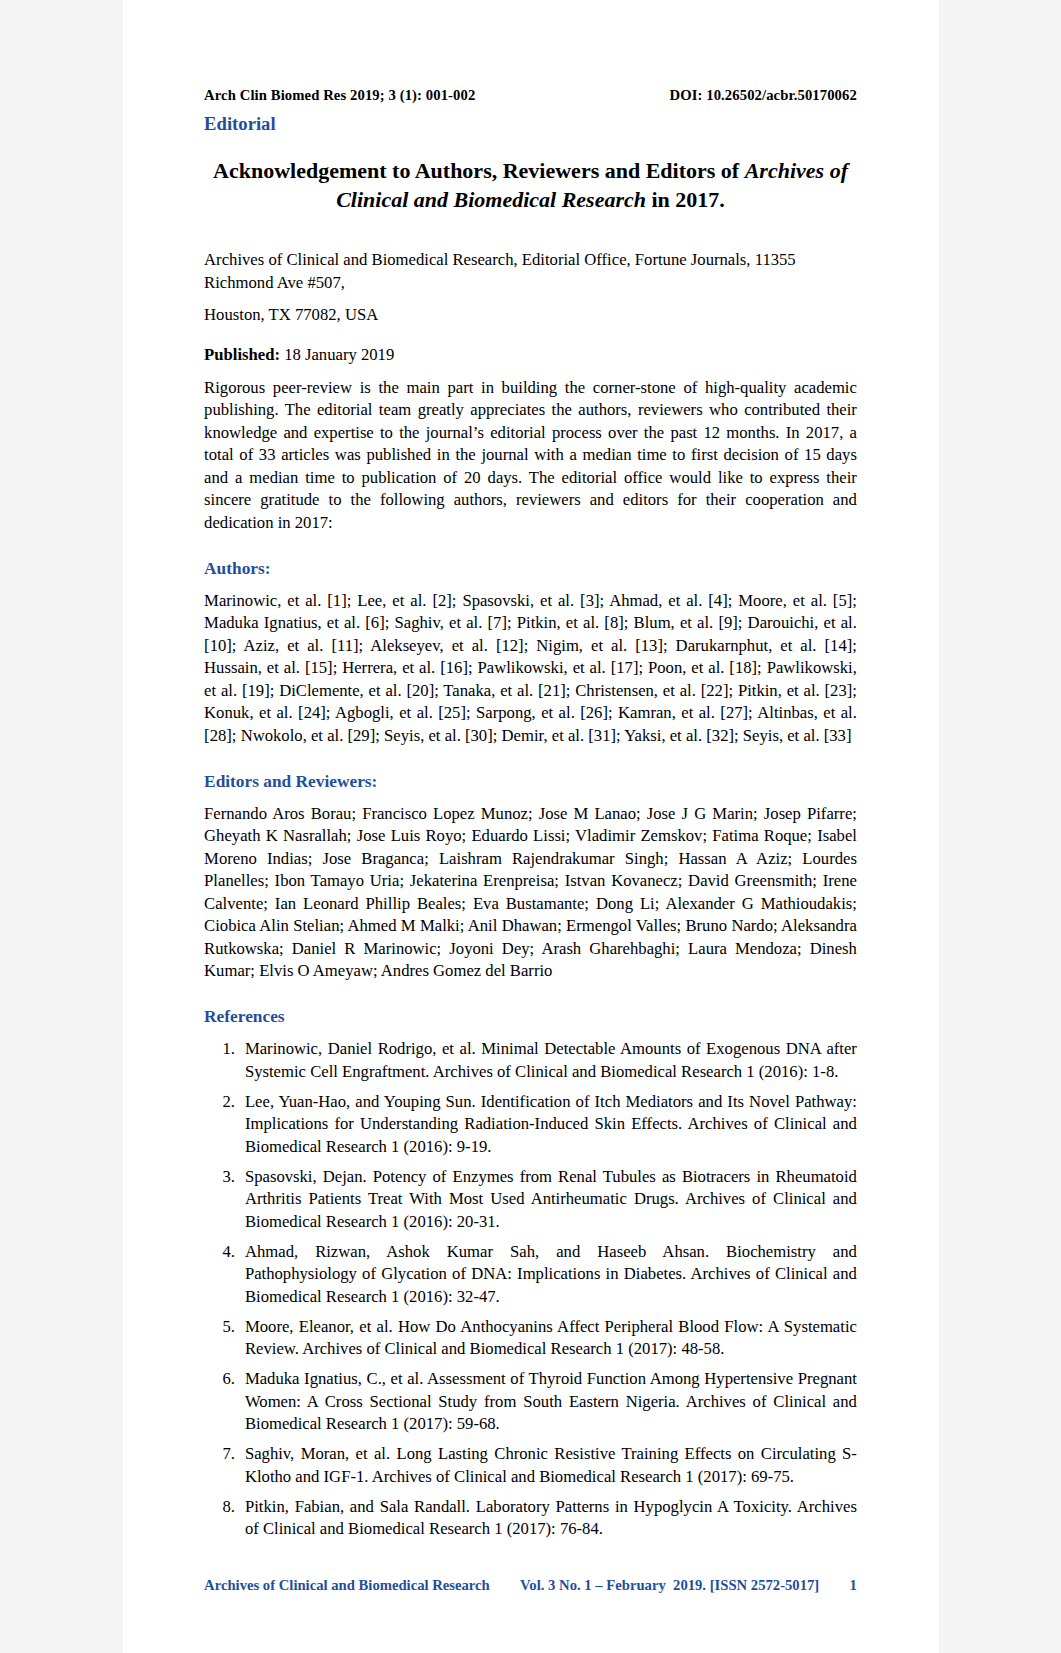Arch Clin Biomed Res 2019; 3 (1): 001-002 DOI: 10.26502/acbr.50170062
Editorial
Acknowledgement to Authors, Reviewers and Editors of Archives of Clinical and Biomedical Research in 2017.
Archives of Clinical and Biomedical Research, Editorial Office, Fortune Journals, 11355 Richmond Ave #507,
Houston, TX 77082, USA
Published: 18 January 2019
Rigorous peer-review is the main part in building the corner-stone of high-quality academic publishing. The editorial team greatly appreciates the authors, reviewers who contributed their knowledge and expertise to the journal’s editorial process over the past 12 months. In 2017, a total of 33 articles was published in the journal with a median time to first decision of 15 days and a median time to publication of 20 days. The editorial office would like to express their sincere gratitude to the following authors, reviewers and editors for their cooperation and dedication in 2017:
Authors:
Marinowic, et al. [1]; Lee, et al. [2]; Spasovski, et al. [3]; Ahmad, et al. [4]; Moore, et al. [5]; Maduka Ignatius, et al. [6]; Saghiv, et al. [7]; Pitkin, et al. [8]; Blum, et al. [9]; Darouichi, et al. [10]; Aziz, et al. [11]; Alekseyev, et al. [12]; Nigim, et al. [13]; Darukarnphut, et al. [14]; Hussain, et al. [15]; Herrera, et al. [16]; Pawlikowski, et al. [17]; Poon, et al. [18]; Pawlikowski, et al. [19]; DiClemente, et al. [20]; Tanaka, et al. [21]; Christensen, et al. [22]; Pitkin, et al. [23]; Konuk, et al. [24]; Agbogli, et al. [25]; Sarpong, et al. [26]; Kamran, et al. [27]; Altinbas, et al. [28]; Nwokolo, et al. [29]; Seyis, et al. [30]; Demir, et al. [31]; Yaksi, et al. [32]; Seyis, et al. [33]
Editors and Reviewers:
Fernando Aros Borau; Francisco Lopez Munoz; Jose M Lanao; Jose J G Marin; Josep Pifarre; Gheyath K Nasrallah; Jose Luis Royo; Eduardo Lissi; Vladimir Zemskov; Fatima Roque; Isabel Moreno Indias; Jose Braganca; Laishram Rajendrakumar Singh; Hassan A Aziz; Lourdes Planelles; Ibon Tamayo Uria; Jekaterina Erenpreisa; Istvan Kovanecz; David Greensmith; Irene Calvente; Ian Leonard Phillip Beales; Eva Bustamante; Dong Li; Alexander G Mathioudakis; Ciobica Alin Stelian; Ahmed M Malki; Anil Dhawan; Ermengol Valles; Bruno Nardo; Aleksandra Rutkowska; Daniel R Marinowic; Joyoni Dey; Arash Gharehbaghi; Laura Mendoza; Dinesh Kumar; Elvis O Ameyaw; Andres Gomez del Barrio
References
Marinowic, Daniel Rodrigo, et al. Minimal Detectable Amounts of Exogenous DNA after Systemic Cell Engraftment. Archives of Clinical and Biomedical Research 1 (2016): 1-8.
Lee, Yuan-Hao, and Youping Sun. Identification of Itch Mediators and Its Novel Pathway: Implications for Understanding Radiation-Induced Skin Effects. Archives of Clinical and Biomedical Research 1 (2016): 9-19.
Spasovski, Dejan. Potency of Enzymes from Renal Tubules as Biotracers in Rheumatoid Arthritis Patients Treat With Most Used Antirheumatic Drugs. Archives of Clinical and Biomedical Research 1 (2016): 20-31.
Ahmad, Rizwan, Ashok Kumar Sah, and Haseeb Ahsan. Biochemistry and Pathophysiology of Glycation of DNA: Implications in Diabetes. Archives of Clinical and Biomedical Research 1 (2016): 32-47.
Moore, Eleanor, et al. How Do Anthocyanins Affect Peripheral Blood Flow: A Systematic Review. Archives of Clinical and Biomedical Research 1 (2017): 48-58.
Maduka Ignatius, C., et al. Assessment of Thyroid Function Among Hypertensive Pregnant Women: A Cross Sectional Study from South Eastern Nigeria. Archives of Clinical and Biomedical Research 1 (2017): 59-68.
Saghiv, Moran, et al. Long Lasting Chronic Resistive Training Effects on Circulating S-Klotho and IGF-1. Archives of Clinical and Biomedical Research 1 (2017): 69-75.
Pitkin, Fabian, and Sala Randall. Laboratory Patterns in Hypoglycin A Toxicity. Archives of Clinical and Biomedical Research 1 (2017): 76-84.
Archives of Clinical and Biomedical Research Vol. 3 No. 1 – February 2019. [ISSN 2572-5017] 1